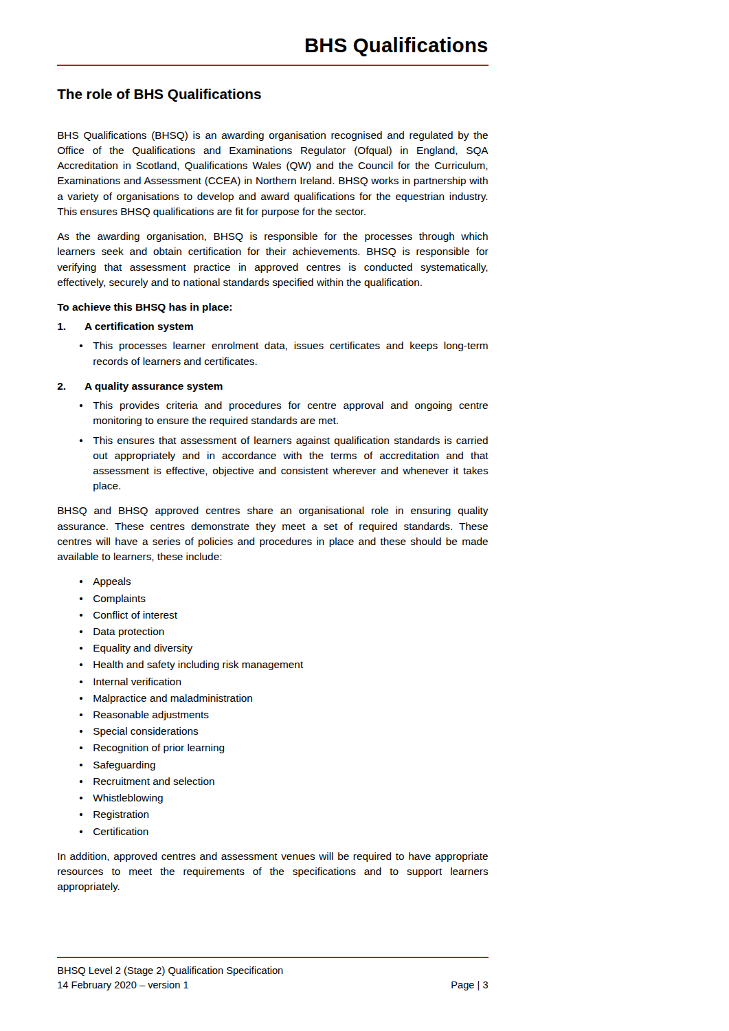BHS Qualifications
The role of BHS Qualifications
BHS Qualifications (BHSQ) is an awarding organisation recognised and regulated by the Office of the Qualifications and Examinations Regulator (Ofqual) in England, SQA Accreditation in Scotland, Qualifications Wales (QW) and the Council for the Curriculum, Examinations and Assessment (CCEA) in Northern Ireland. BHSQ works in partnership with a variety of organisations to develop and award qualifications for the equestrian industry. This ensures BHSQ qualifications are fit for purpose for the sector.
As the awarding organisation, BHSQ is responsible for the processes through which learners seek and obtain certification for their achievements. BHSQ is responsible for verifying that assessment practice in approved centres is conducted systematically, effectively, securely and to national standards specified within the qualification.
To achieve this BHSQ has in place:
A certification system
This processes learner enrolment data, issues certificates and keeps long-term records of learners and certificates.
A quality assurance system
This provides criteria and procedures for centre approval and ongoing centre monitoring to ensure the required standards are met.
This ensures that assessment of learners against qualification standards is carried out appropriately and in accordance with the terms of accreditation and that assessment is effective, objective and consistent wherever and whenever it takes place.
BHSQ and BHSQ approved centres share an organisational role in ensuring quality assurance. These centres demonstrate they meet a set of required standards. These centres will have a series of policies and procedures in place and these should be made available to learners, these include:
Appeals
Complaints
Conflict of interest
Data protection
Equality and diversity
Health and safety including risk management
Internal verification
Malpractice and maladministration
Reasonable adjustments
Special considerations
Recognition of prior learning
Safeguarding
Recruitment and selection
Whistleblowing
Registration
Certification
In addition, approved centres and assessment venues will be required to have appropriate resources to meet the requirements of the specifications and to support learners appropriately.
BHSQ Level 2 (Stage 2) Qualification Specification
14 February 2020 – version 1
Page | 3